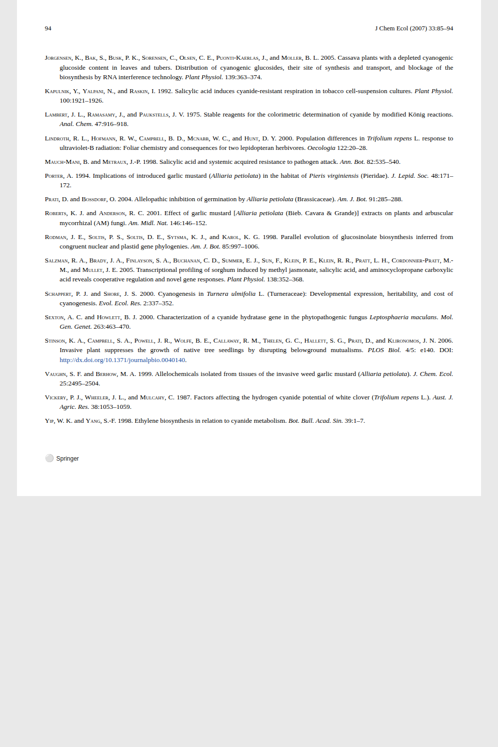94 J Chem Ecol (2007) 33:85–94
Jorgensen, K., Bak, S., Busk, P. K., Sorensen, C., Olsen, C. E., Puonti-Kaerlas, J., and Moller, B. L. 2005. Cassava plants with a depleted cyanogenic glucoside content in leaves and tubers. Distribution of cyanogenic glucosides, their site of synthesis and transport, and blockage of the biosynthesis by RNA interference technology. Plant Physiol. 139:363–374.
Kapulnik, Y., Yalpani, N., and Raskin, I. 1992. Salicylic acid induces cyanide-resistant respiration in tobacco cell-suspension cultures. Plant Physiol. 100:1921–1926.
Lambert, J. L., Ramasamy, J., and Paukstells, J. V. 1975. Stable reagents for the colorimetric determination of cyanide by modified König reactions. Anal. Chem. 47:916–918.
Lindroth, R. L., Hofmann, R. W., Campbell, B. D., Mcnabb, W. C., and Hunt, D. Y. 2000. Population differences in Trifolium repens L. response to ultraviolet-B radiation: Foliar chemistry and consequences for two lepidopteran herbivores. Oecologia 122:20–28.
Mauch-Mani, B. and Metraux, J.-P. 1998. Salicylic acid and systemic acquired resistance to pathogen attack. Ann. Bot. 82:535–540.
Porter, A. 1994. Implications of introduced garlic mustard (Alliaria petiolata) in the habitat of Pieris virginiensis (Pieridae). J. Lepid. Soc. 48:171–172.
Prati, D. and Bossdorf, O. 2004. Allelopathic inhibition of germination by Alliaria petiolata (Brassicaceae). Am. J. Bot. 91:285–288.
Roberts, K. J. and Anderson, R. C. 2001. Effect of garlic mustard [Alliaria petiolata (Bieb. Cavara & Grande)] extracts on plants and arbuscular mycorrhizal (AM) fungi. Am. Midl. Nat. 146:146–152.
Rodman, J. E., Soltis, P. S., Soltis, D. E., Sytsma, K. J., and Karol, K. G. 1998. Parallel evolution of glucosinolate biosynthesis inferred from congruent nuclear and plastid gene phylogenies. Am. J. Bot. 85:997–1006.
Salzman, R. A., Brady, J. A., Finlayson, S. A., Buchanan, C. D., Summer, E. J., Sun, F., Klein, P. E., Klein, R. R., Pratt, L. H., Cordonnier-Pratt, M.-M., and Mullet, J. E. 2005. Transcriptional profiling of sorghum induced by methyl jasmonate, salicylic acid, and aminocyclopropane carboxylic acid reveals cooperative regulation and novel gene responses. Plant Physiol. 138:352–368.
Schappert, P. J. and Shore, J. S. 2000. Cyanogenesis in Turnera ulmifolia L. (Turneraceae): Developmental expression, heritability, and cost of cyanogenesis. Evol. Ecol. Res. 2:337–352.
Sexton, A. C. and Howlett, B. J. 2000. Characterization of a cyanide hydratase gene in the phytopathogenic fungus Leptosphaeria maculans. Mol. Gen. Genet. 263:463–470.
Stinson, K. A., Campbell, S. A., Powell, J. R., Wolfe, B. E., Callaway, R. M., Thelen, G. C., Hallett, S. G., Prati, D., and Klironomos, J. N. 2006. Invasive plant suppresses the growth of native tree seedlings by disrupting belowground mutualisms. PLOS Biol. 4/5: e140. DOI: http://dx.doi.org/10.1371/journalpbio.0040140.
Vaughn, S. F. and Berhow, M. A. 1999. Allelochemicals isolated from tissues of the invasive weed garlic mustard (Alliaria petiolata). J. Chem. Ecol. 25:2495–2504.
Vickery, P. J., Wheeler, J. L., and Mulcahy, C. 1987. Factors affecting the hydrogen cyanide potential of white clover (Trifolium repens L.). Aust. J. Agric. Res. 38:1053–1059.
Yip, W. K. and Yang, S.-F. 1998. Ethylene biosynthesis in relation to cyanide metabolism. Bot. Bull. Acad. Sin. 39:1–7.
⚪Springer